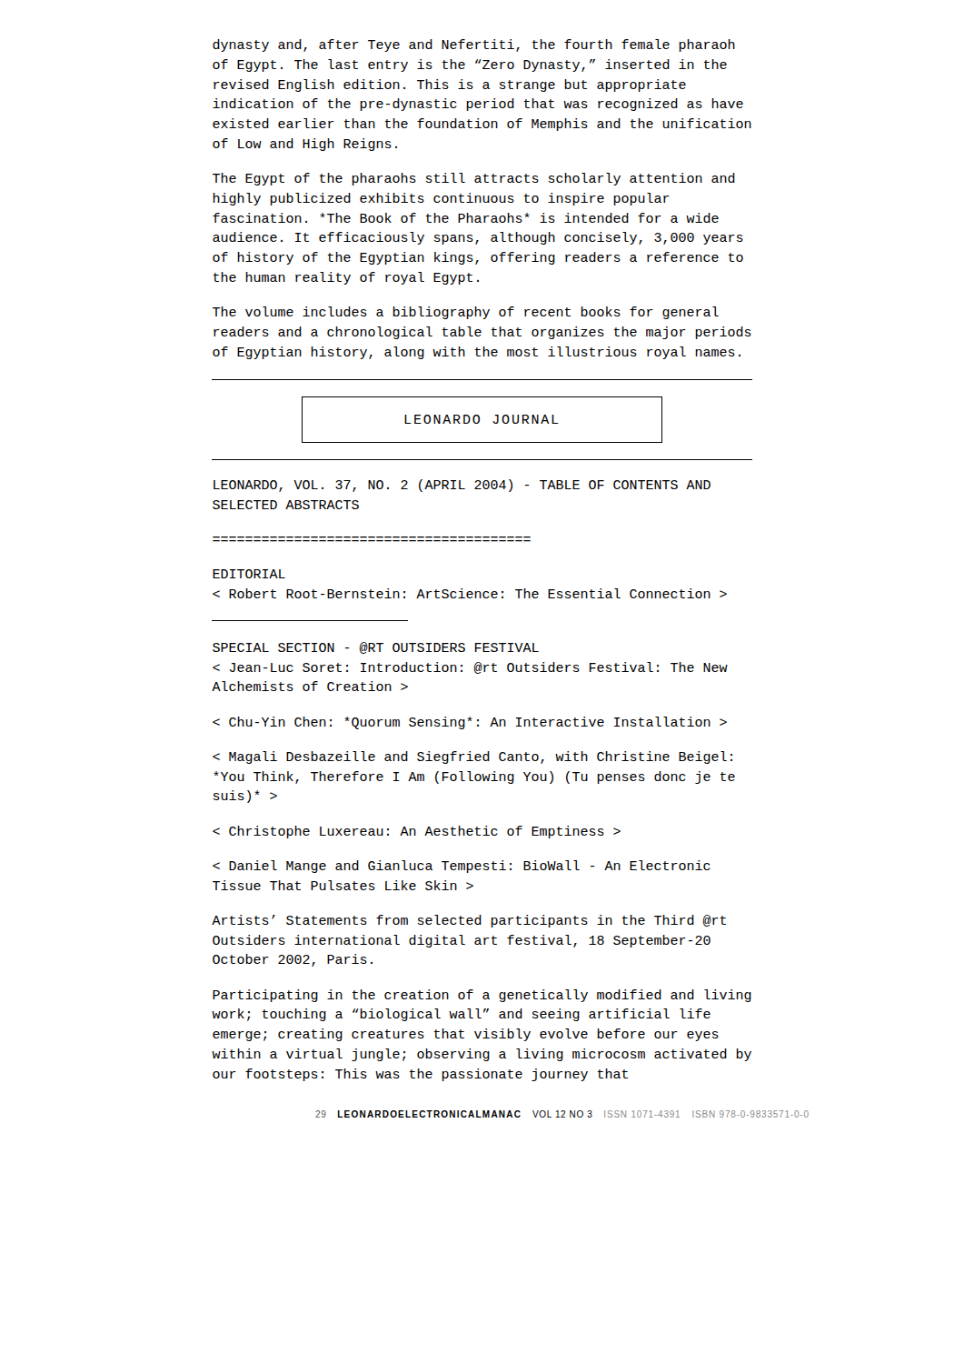dynasty and, after Teye and Nefertiti, the fourth female pharaoh of Egypt. The last entry is the “Zero Dynasty,” inserted in the revised English edition. This is a strange but appropriate indication of the pre-dynastic period that was recognized as have existed earlier than the foundation of Memphis and the unification of Low and High Reigns.
The Egypt of the pharaohs still attracts scholarly attention and highly publicized exhibits continuous to inspire popular fascination. *The Book of the Pharaohs* is intended for a wide audience. It efficaciously spans, although concisely, 3,000 years of history of the Egyptian kings, offering readers a reference to the human reality of royal Egypt.
The volume includes a bibliography of recent books for general readers and a chronological table that organizes the major periods of Egyptian history, along with the most illustrious royal names.
LEONARDO JOURNAL
LEONARDO, VOL. 37, NO. 2 (APRIL 2004) - TABLE OF CONTENTS AND SELECTED ABSTRACTS
=======================================
EDITORIAL
< Robert Root-Bernstein: ArtScience: The Essential Connection >
SPECIAL SECTION - @RT OUTSIDERS FESTIVAL
< Jean-Luc Soret: Introduction: @rt Outsiders Festival: The New Alchemists of Creation >
< Chu-Yin Chen: *Quorum Sensing*: An Interactive Installation >
< Magali Desbazeille and Siegfried Canto, with Christine Beigel: *You Think, Therefore I Am (Following You) (Tu penses donc je te suis)* >
< Christophe Luxereau: An Aesthetic of Emptiness >
< Daniel Mange and Gianluca Tempesti: BioWall - An Electronic Tissue That Pulsates Like Skin >
Artists’ Statements from selected participants in the Third @rt Outsiders international digital art festival, 18 September-20 October 2002, Paris.
Participating in the creation of a genetically modified and living work; touching a “biological wall” and seeing artificial life emerge; creating creatures that visibly evolve before our eyes within a virtual jungle; observing a living microcosm activated by our footsteps: This was the passionate journey that
29 LEONARDOELECTRONICALMANAC VOL 12 NO 3 ISSN 1071-4391 ISBN 978-0-9833571-0-0